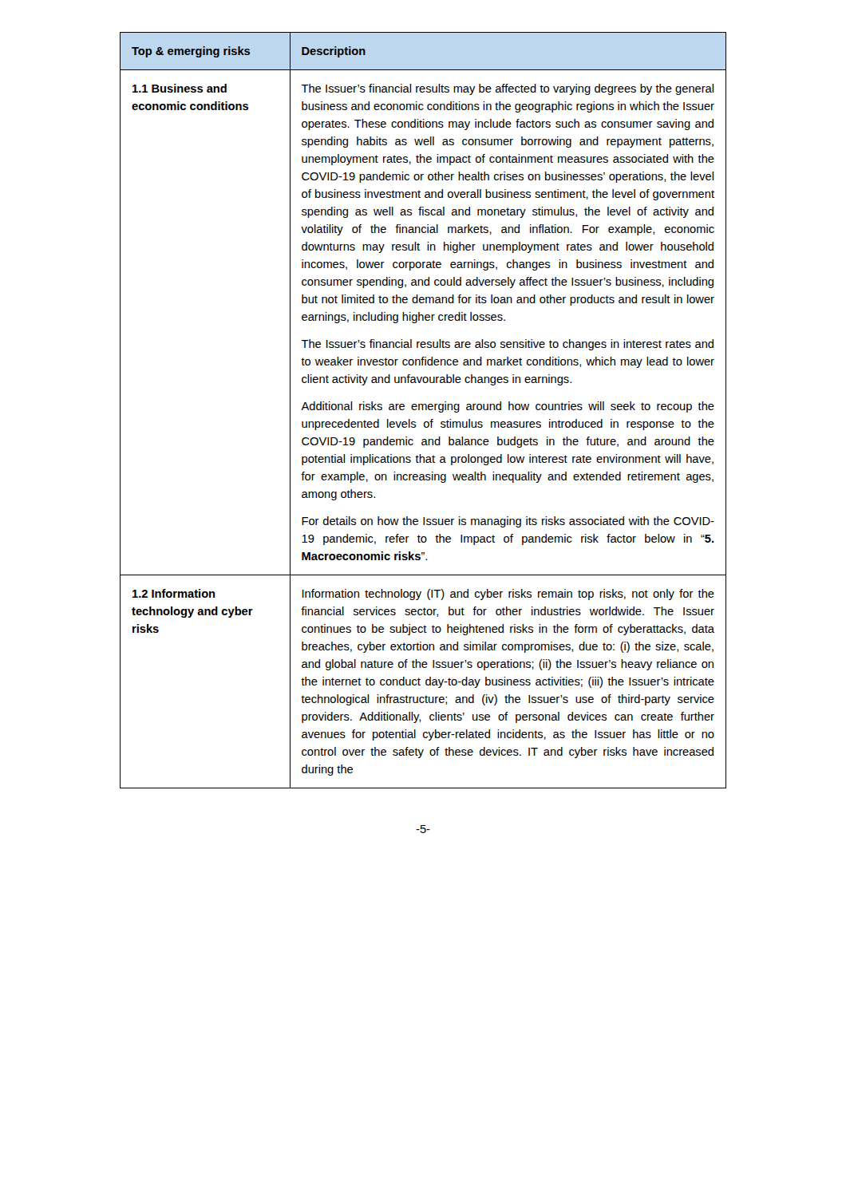| Top & emerging risks | Description |
| --- | --- |
| 1.1 Business and economic conditions | The Issuer’s financial results may be affected to varying degrees by the general business and economic conditions in the geographic regions in which the Issuer operates. These conditions may include factors such as consumer saving and spending habits as well as consumer borrowing and repayment patterns, unemployment rates, the impact of containment measures associated with the COVID-19 pandemic or other health crises on businesses’ operations, the level of business investment and overall business sentiment, the level of government spending as well as fiscal and monetary stimulus, the level of activity and volatility of the financial markets, and inflation. For example, economic downturns may result in higher unemployment rates and lower household incomes, lower corporate earnings, changes in business investment and consumer spending, and could adversely affect the Issuer’s business, including but not limited to the demand for its loan and other products and result in lower earnings, including higher credit losses. The Issuer’s financial results are also sensitive to changes in interest rates and to weaker investor confidence and market conditions, which may lead to lower client activity and unfavourable changes in earnings. Additional risks are emerging around how countries will seek to recoup the unprecedented levels of stimulus measures introduced in response to the COVID-19 pandemic and balance budgets in the future, and around the potential implications that a prolonged low interest rate environment will have, for example, on increasing wealth inequality and extended retirement ages, among others. For details on how the Issuer is managing its risks associated with the COVID-19 pandemic, refer to the Impact of pandemic risk factor below in “ 5. Macroeconomic risks ”. |
| 1.2 Information technology and cyber risks | Information technology (IT) and cyber risks remain top risks, not only for the financial services sector, but for other industries worldwide. The Issuer continues to be subject to heightened risks in the form of cyberattacks, data breaches, cyber extortion and similar compromises, due to: (i) the size, scale, and global nature of the Issuer’s operations; (ii) the Issuer’s heavy reliance on the internet to conduct day-to-day business activities; (iii) the Issuer’s intricate technological infrastructure; and (iv) the Issuer’s use of third-party service providers. Additionally, clients’ use of personal devices can create further avenues for potential cyber-related incidents, as the Issuer has little or no control over the safety of these devices. IT and cyber risks have increased during the |
-5-